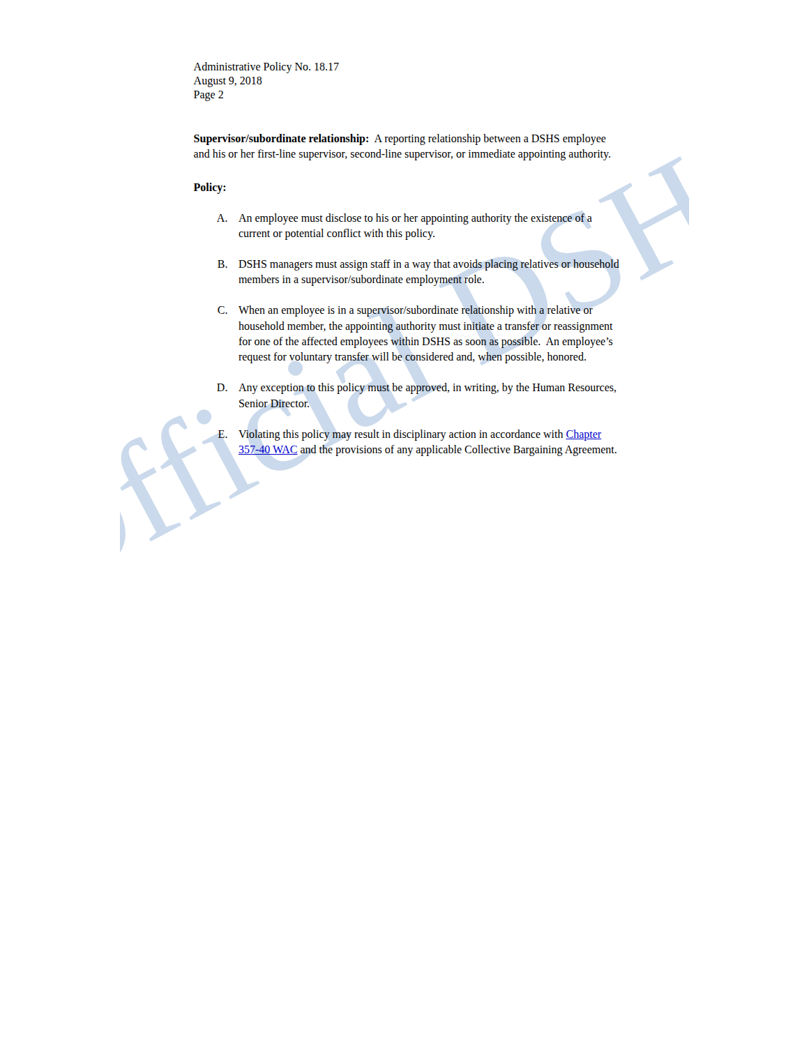Official DSHS
Administrative Policy No. 18.17
August 9, 2018
Page 2
Supervisor/subordinate relationship: A reporting relationship between a DSHS employee and his or her first-line supervisor, second-line supervisor, or immediate appointing authority.
Policy:
An employee must disclose to his or her appointing authority the existence of a current or potential conflict with this policy.
DSHS managers must assign staff in a way that avoids placing relatives or household members in a supervisor/subordinate employment role.
When an employee is in a supervisor/subordinate relationship with a relative or household member, the appointing authority must initiate a transfer or reassignment for one of the affected employees within DSHS as soon as possible. An employee’s request for voluntary transfer will be considered and, when possible, honored.
Any exception to this policy must be approved, in writing, by the Human Resources, Senior Director.
Violating this policy may result in disciplinary action in accordance with Chapter 357-40 WAC and the provisions of any applicable Collective Bargaining Agreement.